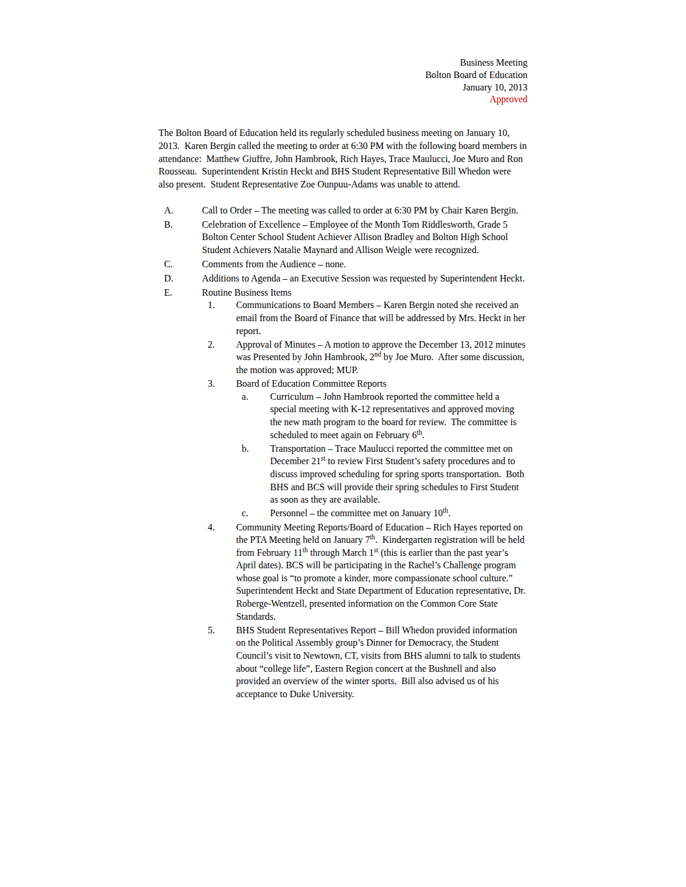Business Meeting
Bolton Board of Education
January 10, 2013
Approved
The Bolton Board of Education held its regularly scheduled business meeting on January 10, 2013. Karen Bergin called the meeting to order at 6:30 PM with the following board members in attendance: Matthew Giuffre, John Hambrook, Rich Hayes, Trace Maulucci, Joe Muro and Ron Rousseau. Superintendent Kristin Heckt and BHS Student Representative Bill Whedon were also present. Student Representative Zoe Ounpuu-Adams was unable to attend.
A. Call to Order – The meeting was called to order at 6:30 PM by Chair Karen Bergin.
B. Celebration of Excellence – Employee of the Month Tom Riddlesworth, Grade 5 Bolton Center School Student Achiever Allison Bradley and Bolton High School Student Achievers Natalie Maynard and Allison Weigle were recognized.
C. Comments from the Audience – none.
D. Additions to Agenda – an Executive Session was requested by Superintendent Heckt.
E. Routine Business Items
1. Communications to Board Members – Karen Bergin noted she received an email from the Board of Finance that will be addressed by Mrs. Heckt in her report.
2. Approval of Minutes – A motion to approve the December 13, 2012 minutes was Presented by John Hambrook, 2nd by Joe Muro. After some discussion, the motion was approved; MUP.
3. Board of Education Committee Reports
a. Curriculum – John Hambrook reported the committee held a special meeting with K-12 representatives and approved moving the new math program to the board for review. The committee is scheduled to meet again on February 6th.
b. Transportation – Trace Maulucci reported the committee met on December 21st to review First Student’s safety procedures and to discuss improved scheduling for spring sports transportation. Both BHS and BCS will provide their spring schedules to First Student as soon as they are available.
c. Personnel – the committee met on January 10th.
4. Community Meeting Reports/Board of Education – Rich Hayes reported on the PTA Meeting held on January 7th. Kindergarten registration will be held from February 11th through March 1st (this is earlier than the past year’s April dates). BCS will be participating in the Rachel’s Challenge program whose goal is “to promote a kinder, more compassionate school culture.” Superintendent Heckt and State Department of Education representative, Dr. Roberge-Wentzell, presented information on the Common Core State Standards.
5. BHS Student Representatives Report – Bill Whedon provided information on the Political Assembly group’s Dinner for Democracy, the Student Council’s visit to Newtown, CT, visits from BHS alumni to talk to students about “college life”, Eastern Region concert at the Bushnell and also provided an overview of the winter sports. Bill also advised us of his acceptance to Duke University.